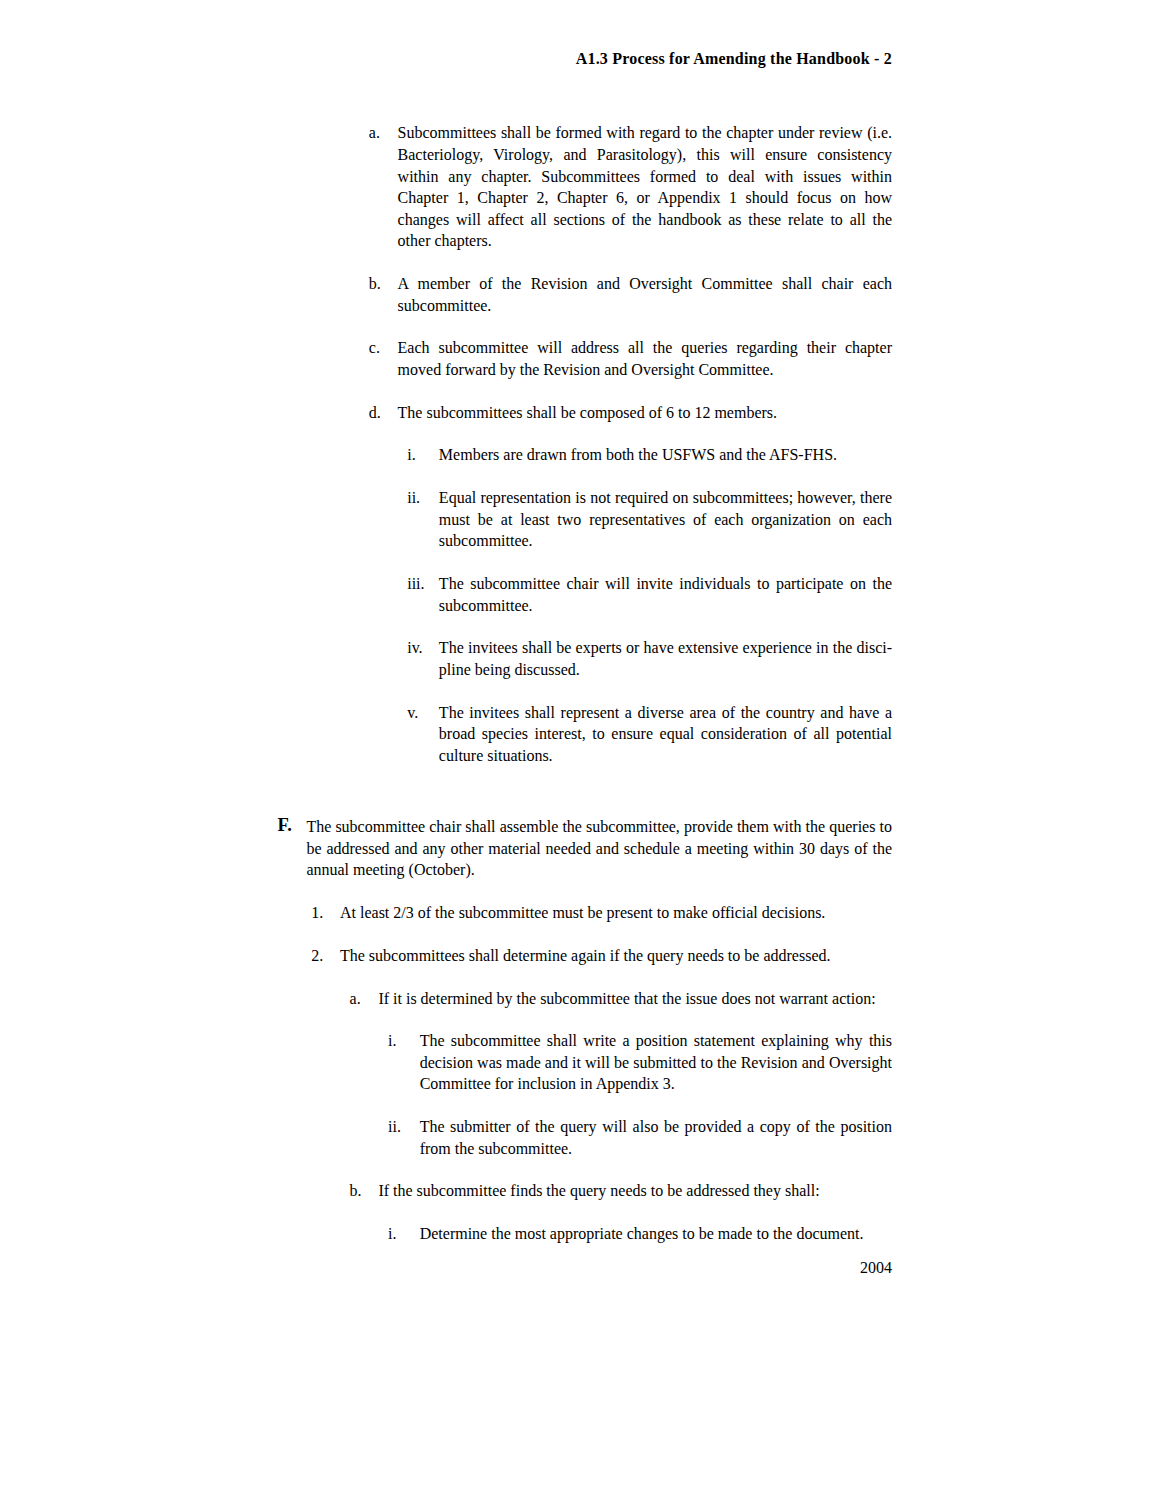A1.3 Process for Amending the Handbook - 2
a.
Subcommittees shall be formed with regard to the chapter under review (i.e. Bacteriology, Virology, and Parasitology), this will ensure consistency within any chapter. Subcommittees formed to deal with issues within Chapter 1, Chapter 2, Chapter 6, or Appendix 1 should focus on how changes will affect all sections of the handbook as these relate to all the other chapters.
b.
A member of the Revision and Oversight Committee shall chair each subcommittee.
c.
Each subcommittee will address all the queries regarding their chapter moved forward by the Revision and Oversight Committee.
d.
The subcommittees shall be composed of 6 to 12 members.
i.
Members are drawn from both the USFWS and the AFS-FHS.
ii.
Equal representation is not required on subcommittees; however, there must be at least two representatives of each organization on each subcommittee.
iii.
The subcommittee chair will invite individuals to participate on the subcommittee.
iv.
The invitees shall be experts or have extensive experience in the discipline being discussed.
v.
The invitees shall represent a diverse area of the country and have a broad species interest, to ensure equal consideration of all potential culture situations.
F.
The subcommittee chair shall assemble the subcommittee, provide them with the queries to be addressed and any other material needed and schedule a meeting within 30 days of the annual meeting (October).
1.
At least 2/3 of the subcommittee must be present to make official decisions.
2.
The subcommittees shall determine again if the query needs to be addressed.
a.
If it is determined by the subcommittee that the issue does not warrant action:
i.
The subcommittee shall write a position statement explaining why this decision was made and it will be submitted to the Revision and Oversight Committee for inclusion in Appendix 3.
ii.
The submitter of the query will also be provided a copy of the position from the subcommittee.
b.
If the subcommittee finds the query needs to be addressed they shall:
i.
Determine the most appropriate changes to be made to the document.
2004